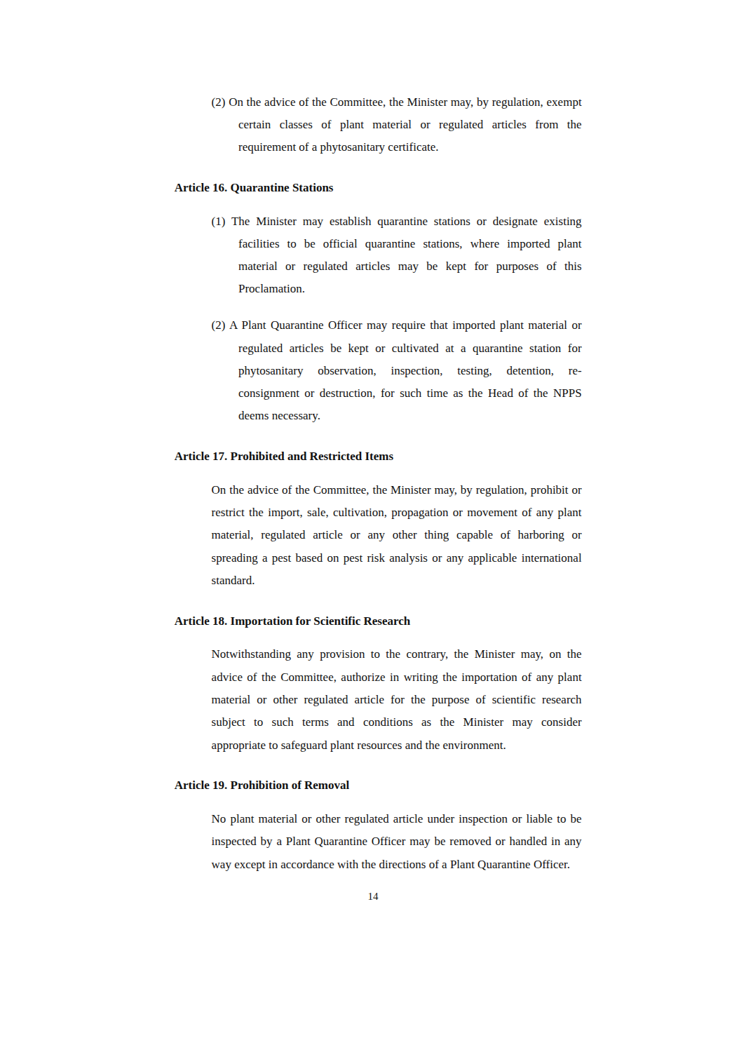(2) On the advice of the Committee, the Minister may, by regulation, exempt certain classes of plant material or regulated articles from the requirement of a phytosanitary certificate.
Article 16. Quarantine Stations
(1) The Minister may establish quarantine stations or designate existing facilities to be official quarantine stations, where imported plant material or regulated articles may be kept for purposes of this Proclamation.
(2) A Plant Quarantine Officer may require that imported plant material or regulated articles be kept or cultivated at a quarantine station for phytosanitary observation, inspection, testing, detention, re-consignment or destruction, for such time as the Head of the NPPS deems necessary.
Article 17. Prohibited and Restricted Items
On the advice of the Committee, the Minister may, by regulation, prohibit or restrict the import, sale, cultivation, propagation or movement of any plant material, regulated article or any other thing capable of harboring or spreading a pest based on pest risk analysis or any applicable international standard.
Article 18. Importation for Scientific Research
Notwithstanding any provision to the contrary, the Minister may, on the advice of the Committee, authorize in writing the importation of any plant material or other regulated article for the purpose of scientific research subject to such terms and conditions as the Minister may consider appropriate to safeguard plant resources and the environment.
Article 19. Prohibition of Removal
No plant material or other regulated article under inspection or liable to be inspected by a Plant Quarantine Officer may be removed or handled in any way except in accordance with the directions of a Plant Quarantine Officer.
14